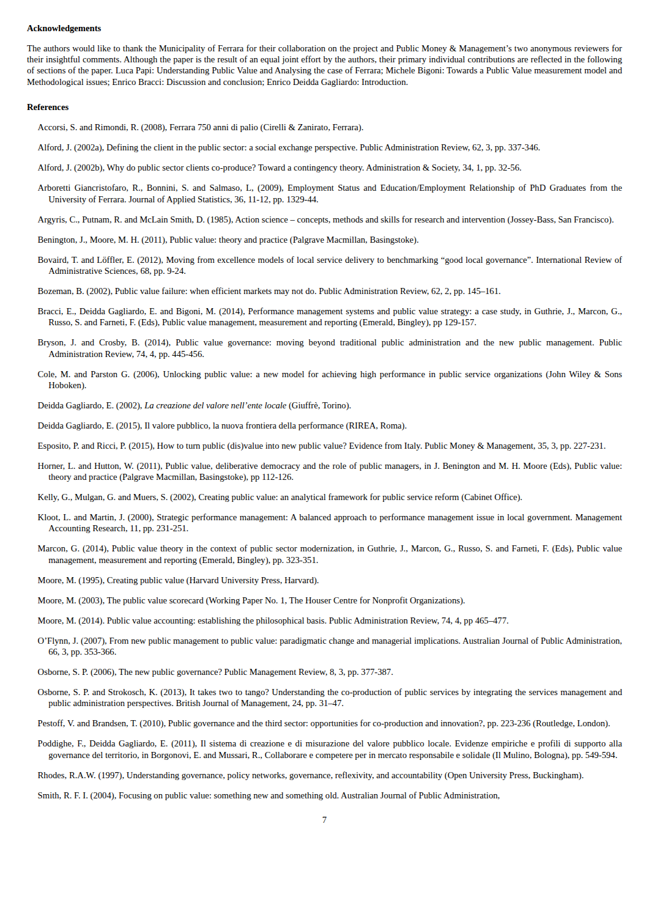Acknowledgements
The authors would like to thank the Municipality of Ferrara for their collaboration on the project and Public Money & Management’s two anonymous reviewers for their insightful comments. Although the paper is the result of an equal joint effort by the authors, their primary individual contributions are reflected in the following of sections of the paper. Luca Papi: Understanding Public Value and Analysing the case of Ferrara; Michele Bigoni: Towards a Public Value measurement model and Methodological issues; Enrico Bracci: Discussion and conclusion; Enrico Deidda Gagliardo: Introduction.
References
Accorsi, S. and Rimondi, R. (2008), Ferrara 750 anni di palio (Cirelli & Zanirato, Ferrara).
Alford, J. (2002a), Defining the client in the public sector: a social exchange perspective. Public Administration Review, 62, 3, pp. 337-346.
Alford, J. (2002b), Why do public sector clients co-produce? Toward a contingency theory. Administration & Society, 34, 1, pp. 32-56.
Arboretti Giancristofaro, R., Bonnini, S. and Salmaso, L, (2009), Employment Status and Education/Employment Relationship of PhD Graduates from the University of Ferrara. Journal of Applied Statistics, 36, 11-12, pp. 1329-44.
Argyris, C., Putnam, R. and McLain Smith, D. (1985), Action science – concepts, methods and skills for research and intervention (Jossey-Bass, San Francisco).
Benington, J., Moore, M. H. (2011), Public value: theory and practice (Palgrave Macmillan, Basingstoke).
Bovaird, T. and Löffler, E. (2012), Moving from excellence models of local service delivery to benchmarking “good local governance”. International Review of Administrative Sciences, 68, pp. 9-24.
Bozeman, B. (2002), Public value failure: when efficient markets may not do. Public Administration Review, 62, 2, pp. 145–161.
Bracci, E., Deidda Gagliardo, E. and Bigoni, M. (2014), Performance management systems and public value strategy: a case study, in Guthrie, J., Marcon, G., Russo, S. and Farneti, F. (Eds), Public value management, measurement and reporting (Emerald, Bingley), pp 129-157.
Bryson, J. and Crosby, B. (2014), Public value governance: moving beyond traditional public administration and the new public management. Public Administration Review, 74, 4, pp. 445-456.
Cole, M. and Parston G. (2006), Unlocking public value: a new model for achieving high performance in public service organizations (John Wiley & Sons Hoboken).
Deidda Gagliardo, E. (2002), La creazione del valore nell’ente locale (Giuffrè, Torino).
Deidda Gagliardo, E. (2015), Il valore pubblico, la nuova frontiera della performance (RIREA, Roma).
Esposito, P. and Ricci, P. (2015), How to turn public (dis)value into new public value? Evidence from Italy. Public Money & Management, 35, 3, pp. 227-231.
Horner, L. and Hutton, W. (2011), Public value, deliberative democracy and the role of public managers, in J. Benington and M. H. Moore (Eds), Public value: theory and practice (Palgrave Macmillan, Basingstoke), pp 112-126.
Kelly, G., Mulgan, G. and Muers, S. (2002), Creating public value: an analytical framework for public service reform (Cabinet Office).
Kloot, L. and Martin, J. (2000), Strategic performance management: A balanced approach to performance management issue in local government. Management Accounting Research, 11, pp. 231-251.
Marcon, G. (2014), Public value theory in the context of public sector modernization, in Guthrie, J., Marcon, G., Russo, S. and Farneti, F. (Eds), Public value management, measurement and reporting (Emerald, Bingley), pp. 323-351.
Moore, M. (1995), Creating public value (Harvard University Press, Harvard).
Moore, M. (2003), The public value scorecard (Working Paper No. 1, The Houser Centre for Nonprofit Organizations).
Moore, M. (2014). Public value accounting: establishing the philosophical basis. Public Administration Review, 74, 4, pp 465–477.
O’Flynn, J. (2007), From new public management to public value: paradigmatic change and managerial implications. Australian Journal of Public Administration, 66, 3, pp. 353-366.
Osborne, S. P. (2006), The new public governance? Public Management Review, 8, 3, pp. 377-387.
Osborne, S. P. and Strokosch, K. (2013), It takes two to tango? Understanding the co-production of public services by integrating the services management and public administration perspectives. British Journal of Management, 24, pp. 31–47.
Pestoff, V. and Brandsen, T. (2010), Public governance and the third sector: opportunities for co-production and innovation?, pp. 223-236 (Routledge, London).
Poddighe, F., Deidda Gagliardo, E. (2011), Il sistema di creazione e di misurazione del valore pubblico locale. Evidenze empiriche e profili di supporto alla governance del territorio, in Borgonovi, E. and Mussari, R., Collaborare e competere per in mercato responsabile e solidale (Il Mulino, Bologna), pp. 549-594.
Rhodes, R.A.W. (1997), Understanding governance, policy networks, governance, reflexivity, and accountability (Open University Press, Buckingham).
Smith, R. F. I. (2004), Focusing on public value: something new and something old. Australian Journal of Public Administration,
7